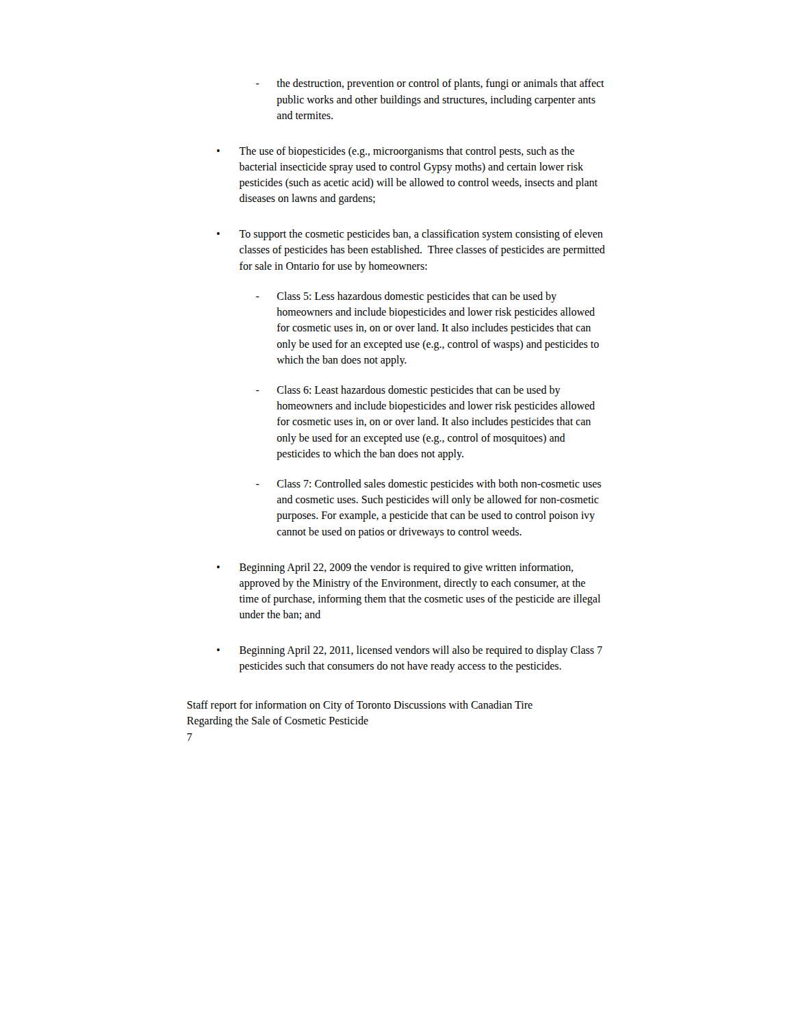the destruction, prevention or control of plants, fungi or animals that affect public works and other buildings and structures, including carpenter ants and termites.
The use of biopesticides (e.g., microorganisms that control pests, such as the bacterial insecticide spray used to control Gypsy moths) and certain lower risk pesticides (such as acetic acid) will be allowed to control weeds, insects and plant diseases on lawns and gardens;
To support the cosmetic pesticides ban, a classification system consisting of eleven classes of pesticides has been established. Three classes of pesticides are permitted for sale in Ontario for use by homeowners:
Class 5: Less hazardous domestic pesticides that can be used by homeowners and include biopesticides and lower risk pesticides allowed for cosmetic uses in, on or over land. It also includes pesticides that can only be used for an excepted use (e.g., control of wasps) and pesticides to which the ban does not apply.
Class 6: Least hazardous domestic pesticides that can be used by homeowners and include biopesticides and lower risk pesticides allowed for cosmetic uses in, on or over land. It also includes pesticides that can only be used for an excepted use (e.g., control of mosquitoes) and pesticides to which the ban does not apply.
Class 7: Controlled sales domestic pesticides with both non-cosmetic uses and cosmetic uses. Such pesticides will only be allowed for non-cosmetic purposes. For example, a pesticide that can be used to control poison ivy cannot be used on patios or driveways to control weeds.
Beginning April 22, 2009 the vendor is required to give written information, approved by the Ministry of the Environment, directly to each consumer, at the time of purchase, informing them that the cosmetic uses of the pesticide are illegal under the ban; and
Beginning April 22, 2011, licensed vendors will also be required to display Class 7 pesticides such that consumers do not have ready access to the pesticides.
Staff report for information on City of Toronto Discussions with Canadian Tire
Regarding the Sale of Cosmetic Pesticide
7